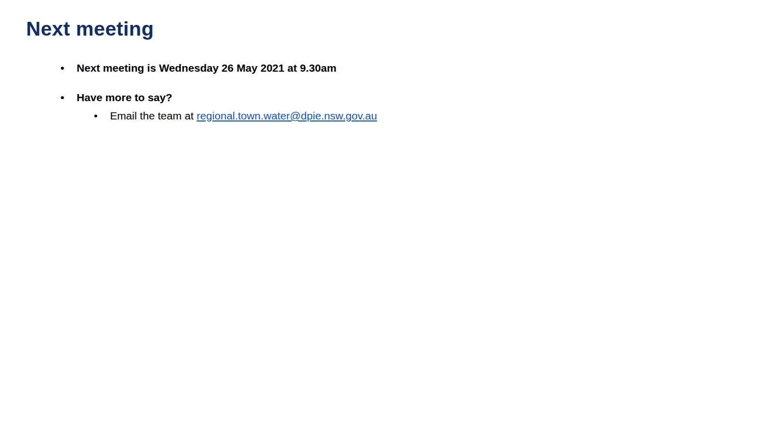Next meeting
Next meeting is Wednesday 26 May 2021 at 9.30am
Have more to say?
Email the team at regional.town.water@dpie.nsw.gov.au